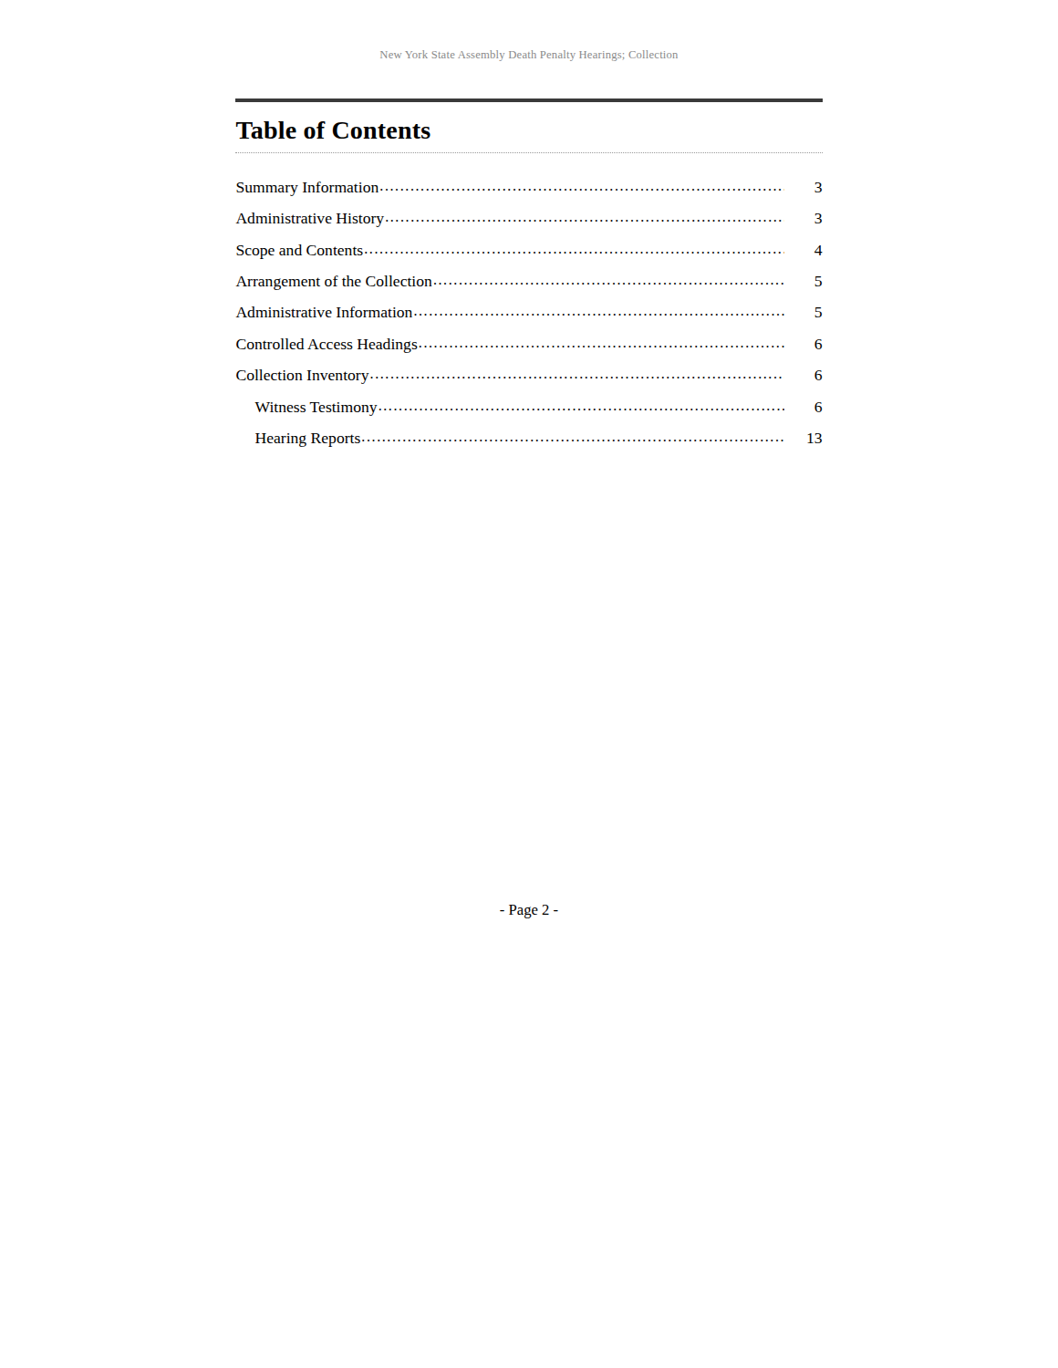New York State Assembly Death Penalty Hearings; Collection
Table of Contents
Summary Information 3
Administrative History 3
Scope and Contents 4
Arrangement of the Collection 5
Administrative Information 5
Controlled Access Headings 6
Collection Inventory 6
Witness Testimony 6
Hearing Reports 13
- Page 2 -